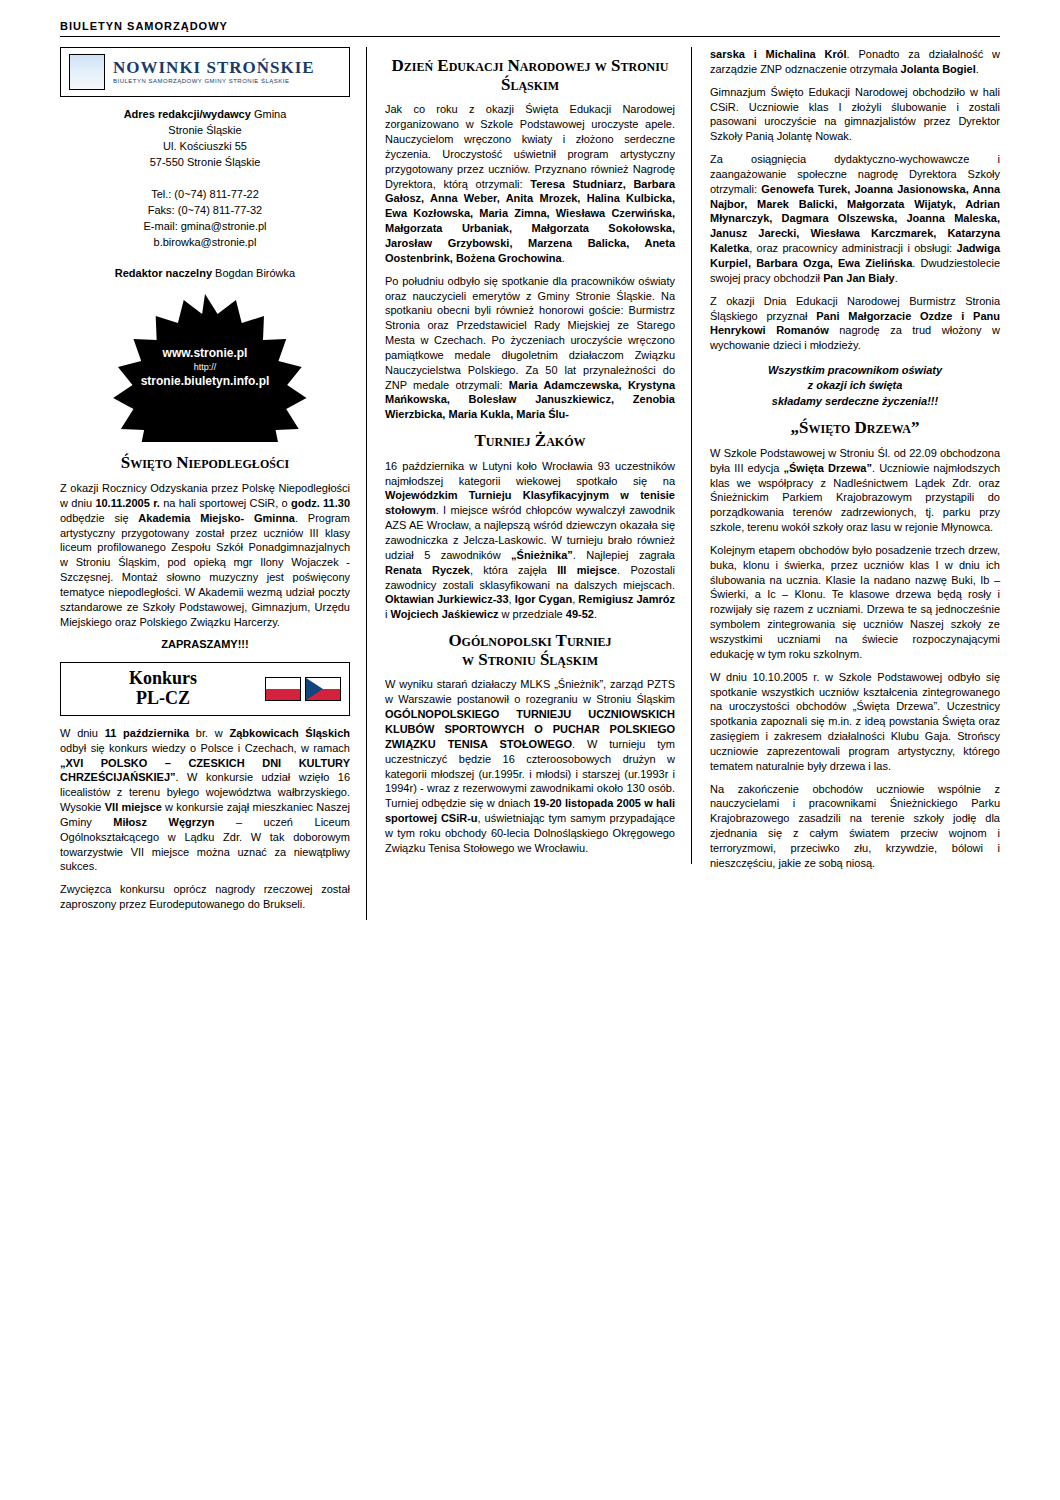BIULETYN SAMORZĄDOWY
NOWINKI STROŃSKIE
BIULETYN SAMORZĄDOWY GMINY STRONIE ŚLĄSKIE
Adres redakcji/wydawcy Gmina
Stronie Śląskie
Ul. Kościuszki 55
57-550 Stronie Śląskie
Tel.: (0~74) 811-77-22
Faks: (0~74) 811-77-32
E-mail: gmina@stronie.pl
b.birowka@stronie.pl
Redaktor naczelny Bogdan Birówka
www.stronie.pl
http://
stronie.biuletyn.info.pl
Święto Niepodległości
Z okazji Rocznicy Odzyskania przez Polskę Niepodległości w dniu 10.11.2005 r. na hali sportowej CSiR, o godz. 11.30 odbędzie się Akademia Miejsko- Gminna. Program artystyczny przygotowany został przez uczniów III klasy liceum profilowanego Zespołu Szkół Ponadgimnazjalnych w Stroniu Śląskim, pod opieką mgr Ilony Wojaczek - Szczęsnej. Montaż słowno muzyczny jest poświęcony tematyce niepodległości. W Akademii wezmą udział poczty sztandarowe ze Szkoły Podstawowej, Gimnazjum, Urzędu Miejskiego oraz Polskiego Związku Harcerzy.
ZAPRASZAMY!!!
Konkurs
PL-CZ
W dniu 11 października br. w Ząbkowicach Śląskich odbył się konkurs wiedzy o Polsce i Czechach, w ramach „XVI POLSKO – CZESKICH DNI KULTURY CHRZEŚCIJAŃSKIEJ”. W konkursie udział wzięło 16 licealistów z terenu byłego województwa wałbrzyskiego. Wysokie VII miejsce w konkursie zajął mieszkaniec Naszej Gminy Miłosz Węgrzyn – uczeń Liceum Ogólnokształcącego w Lądku Zdr. W tak doborowym towarzystwie VII miejsce można uznać za niewątpliwy sukces.
Zwycięzca konkursu oprócz nagrody rzeczowej został zaproszony przez Eurodeputowanego do Brukseli.
Dzień Edukacji Narodowej w Stroniu Śląskim
Jak co roku z okazji Święta Edukacji Narodowej zorganizowano w Szkole Podstawowej uroczyste apele. Nauczycielom wręczono kwiaty i złożono serdeczne życzenia. Uroczystość uświetnił program artystyczny przygotowany przez uczniów. Przyznano również Nagrodę Dyrektora, którą otrzymali: Teresa Studniarz, Barbara Gałosz, Anna Weber, Anita Mrozek, Halina Kulbicka, Ewa Kozłowska, Maria Zimna, Wiesława Czerwińska, Małgorzata Urbaniak, Małgorzata Sokołowska, Jarosław Grzybowski, Marzena Balicka, Aneta Oostenbrink, Bożena Grochowina.
Po południu odbyło się spotkanie dla pracowników oświaty oraz nauczycieli emerytów z Gminy Stronie Śląskie. Na spotkaniu obecni byli również honorowi goście: Burmistrz Stronia oraz Przedstawiciel Rady Miejskiej ze Starego Mesta w Czechach. Po życzeniach uroczyście wręczono pamiątkowe medale długoletnim działaczom Związku Nauczycielstwa Polskiego. Za 50 lat przynależności do ZNP medale otrzymali: Maria Adamczewska, Krystyna Mańkowska, Bolesław Januszkiewicz, Zenobia Wierzbicka, Maria Kukla, Maria Ślu-
Turniej Żaków
16 października w Lutyni koło Wrocławia 93 uczestników najmłodszej kategorii wiekowej spotkało się na Wojewódzkim Turnieju Klasyfikacyjnym w tenisie stołowym. I miejsce wśród chłopców wywalczył zawodnik AZS AE Wrocław, a najlepszą wśród dziewczyn okazała się zawodniczka z Jelcza-Laskowic. W turnieju brało również udział 5 zawodników „Śnieżnika”. Najlepiej zagrała Renata Ryczek, która zajęła III miejsce. Pozostali zawodnicy zostali sklasyfikowani na dalszych miejscach. Oktawian Jurkiewicz-33, Igor Cygan, Remigiusz Jamróz i Wojciech Jaśkiewicz w przedziale 49-52.
Ogólnopolski Turniej
w Stroniu Śląskim
W wyniku starań działaczy MLKS „Śnieżnik”, zarząd PZTS w Warszawie postanowił o rozegraniu w Stroniu Śląskim OGÓLNOPOLSKIEGO TURNIEJU UCZNIOWSKICH KLUBÓW SPORTOWYCH O PUCHAR POLSKIEGO ZWIĄZKU TENISA STOŁOWEGO. W turnieju tym uczestniczyć będzie 16 czteroosobowych drużyn w kategorii młodszej (ur.1995r. i młodsi) i starszej (ur.1993r i 1994r) - wraz z rezerwowymi zawodnikami około 130 osób. Turniej odbędzie się w dniach 19-20 listopada 2005 w hali sportowej CSiR-u, uświetniając tym samym przypadające w tym roku obchody 60-lecia Dolnośląskiego Okręgowego Związku Tenisa Stołowego we Wrocławiu.
sarska i Michalina Król. Ponadto za działalność w zarządzie ZNP odznaczenie otrzymała Jolanta Bogiel.
Gimnazjum Święto Edukacji Narodowej obchodziło w hali CSiR. Uczniowie klas I złożyli ślubowanie i zostali pasowani uroczyście na gimnazjalistów przez Dyrektor Szkoły Panią Jolantę Nowak.
Za osiągnięcia dydaktyczno-wychowawcze i zaangażowanie społeczne nagrodę Dyrektora Szkoły otrzymali: Genowefa Turek, Joanna Jasionowska, Anna Najbor, Marek Balicki, Małgorzata Wijatyk, Adrian Młynarczyk, Dagmara Olszewska, Joanna Maleska, Janusz Jarecki, Wiesława Karczmarek, Katarzyna Kaletka, oraz pracownicy administracji i obsługi: Jadwiga Kurpiel, Barbara Ozga, Ewa Zielińska. Dwudziestolecie swojej pracy obchodził Pan Jan Biały.
Z okazji Dnia Edukacji Narodowej Burmistrz Stronia Śląskiego przyznał Pani Małgorzacie Ozdze i Panu Henrykowi Romanów nagrodę za trud włożony w wychowanie dzieci i młodzieży.
Wszystkim pracownikom oświaty
z okazji ich święta
składamy serdeczne życzenia!!!
„Święto Drzewa”
W Szkole Podstawowej w Stroniu Śl. od 22.09 obchodzona była III edycja „Święta Drzewa”. Uczniowie najmłodszych klas we współpracy z Nadleśnictwem Lądek Zdr. oraz Śnieżnickim Parkiem Krajobrazowym przystąpili do porządkowania terenów zadrzewionych, tj. parku przy szkole, terenu wokół szkoły oraz lasu w rejonie Młynowca.
Kolejnym etapem obchodów było posadzenie trzech drzew, buka, klonu i świerka, przez uczniów klas I w dniu ich ślubowania na ucznia. Klasie Ia nadano nazwę Buki, Ib – Świerki, a Ic – Klonu. Te klasowe drzewa będą rosły i rozwijały się razem z uczniami. Drzewa te są jednocześnie symbolem zintegrowania się uczniów Naszej szkoły ze wszystkimi uczniami na świecie rozpoczynającymi edukację w tym roku szkolnym.
W dniu 10.10.2005 r. w Szkole Podstawowej odbyło się spotkanie wszystkich uczniów kształcenia zintegrowanego na uroczystości obchodów „Święta Drzewa”. Uczestnicy spotkania zapoznali się m.in. z ideą powstania Święta oraz zasięgiem i zakresem działalności Klubu Gaja. Strońscy uczniowie zaprezentowali program artystyczny, którego tematem naturalnie były drzewa i las.
Na zakończenie obchodów uczniowie wspólnie z nauczycielami i pracownikami Śnieżnickiego Parku Krajobrazowego zasadzili na terenie szkoły jodłę dla zjednania się z całym światem przeciw wojnom i terroryzmowi, przeciwko złu, krzywdzie, bólowi i nieszczęściu, jakie ze sobą niosą.